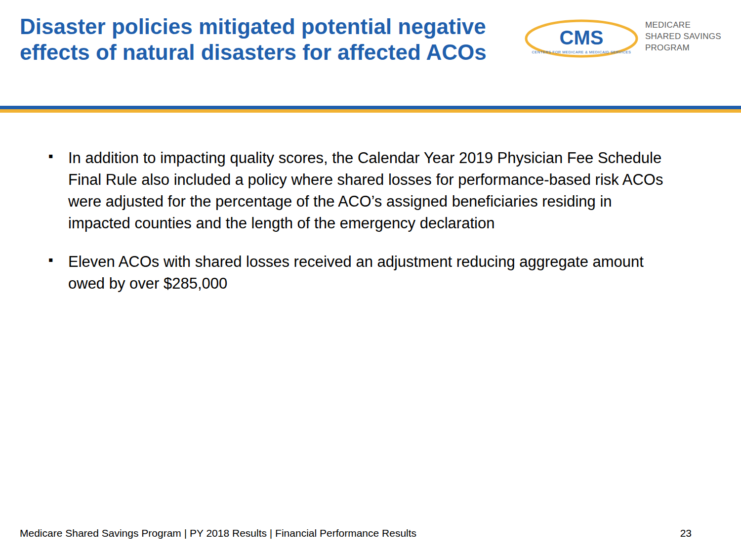Disaster policies mitigated potential negative effects of natural disasters for affected ACOs
CMS CENTERS FOR MEDICARE & MEDICAID SERVICES
MEDICARE
SHARED SAVINGS
PROGRAM
In addition to impacting quality scores, the Calendar Year 2019 Physician Fee Schedule Final Rule also included a policy where shared losses for performance-based risk ACOs were adjusted for the percentage of the ACO’s assigned beneficiaries residing in impacted counties and the length of the emergency declaration
Eleven ACOs with shared losses received an adjustment reducing aggregate amount owed by over $285,000
Medicare Shared Savings Program | PY 2018 Results | Financial Performance Results
23